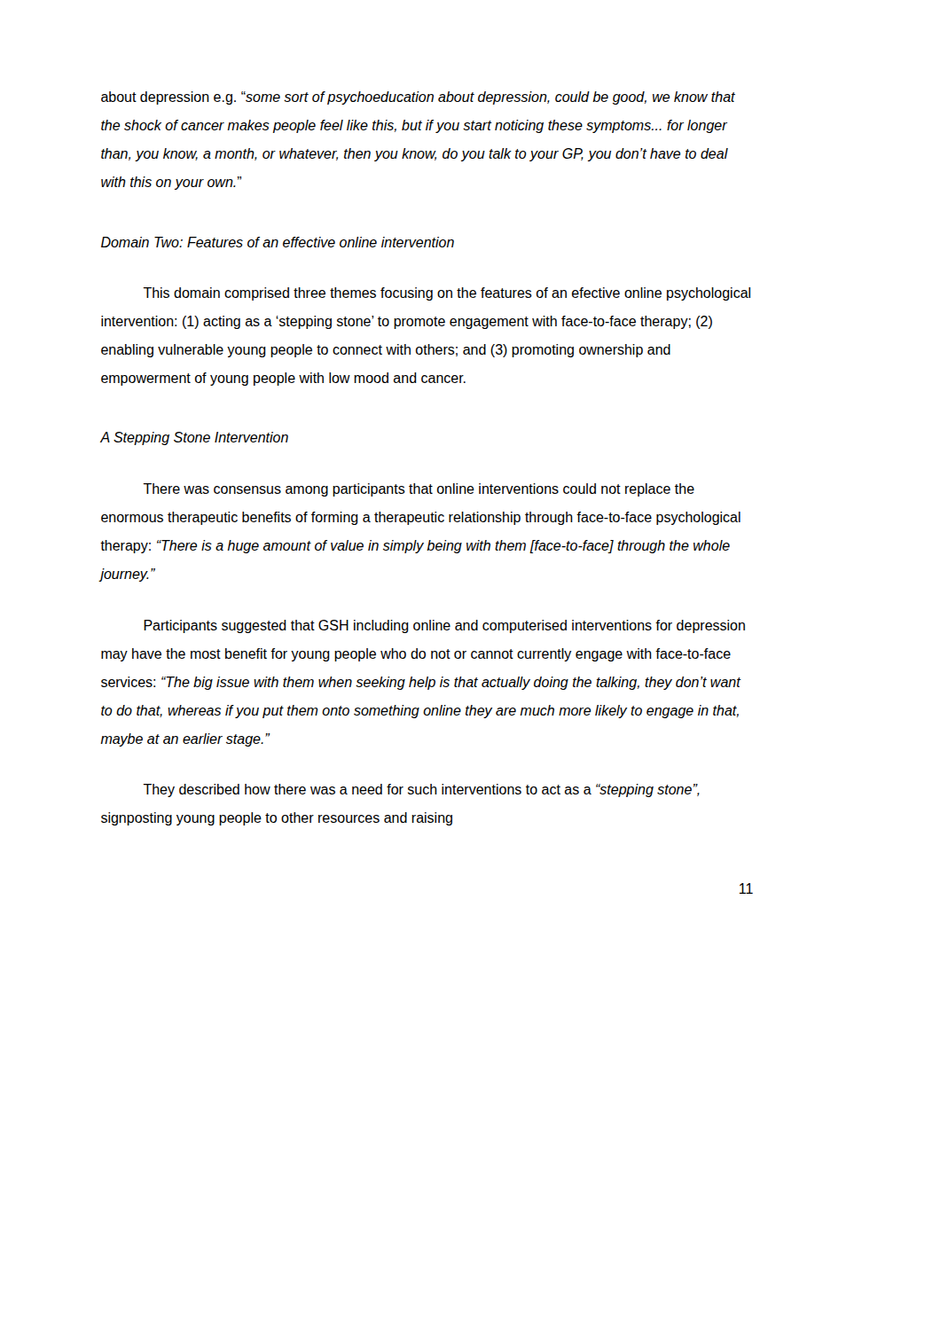about depression e.g. “some sort of psychoeducation about depression, could be good, we know that the shock of cancer makes people feel like this, but if you start noticing these symptoms... for longer than, you know, a month, or whatever, then you know, do you talk to your GP, you don’t have to deal with this on your own.”
Domain Two: Features of an effective online intervention
This domain comprised three themes focusing on the features of an efective online psychological intervention: (1) acting as a ‘stepping stone’ to promote engagement with face-to-face therapy; (2) enabling vulnerable young people to connect with others; and (3) promoting ownership and empowerment of young people with low mood and cancer.
A Stepping Stone Intervention
There was consensus among participants that online interventions could not replace the enormous therapeutic benefits of forming a therapeutic relationship through face-to-face psychological therapy: “There is a huge amount of value in simply being with them [face-to-face] through the whole journey.”
Participants suggested that GSH including online and computerised interventions for depression may have the most benefit for young people who do not or cannot currently engage with face-to-face services: “The big issue with them when seeking help is that actually doing the talking, they don’t want to do that, whereas if you put them onto something online they are much more likely to engage in that, maybe at an earlier stage.”
They described how there was a need for such interventions to act as a “stepping stone”, signposting young people to other resources and raising
11